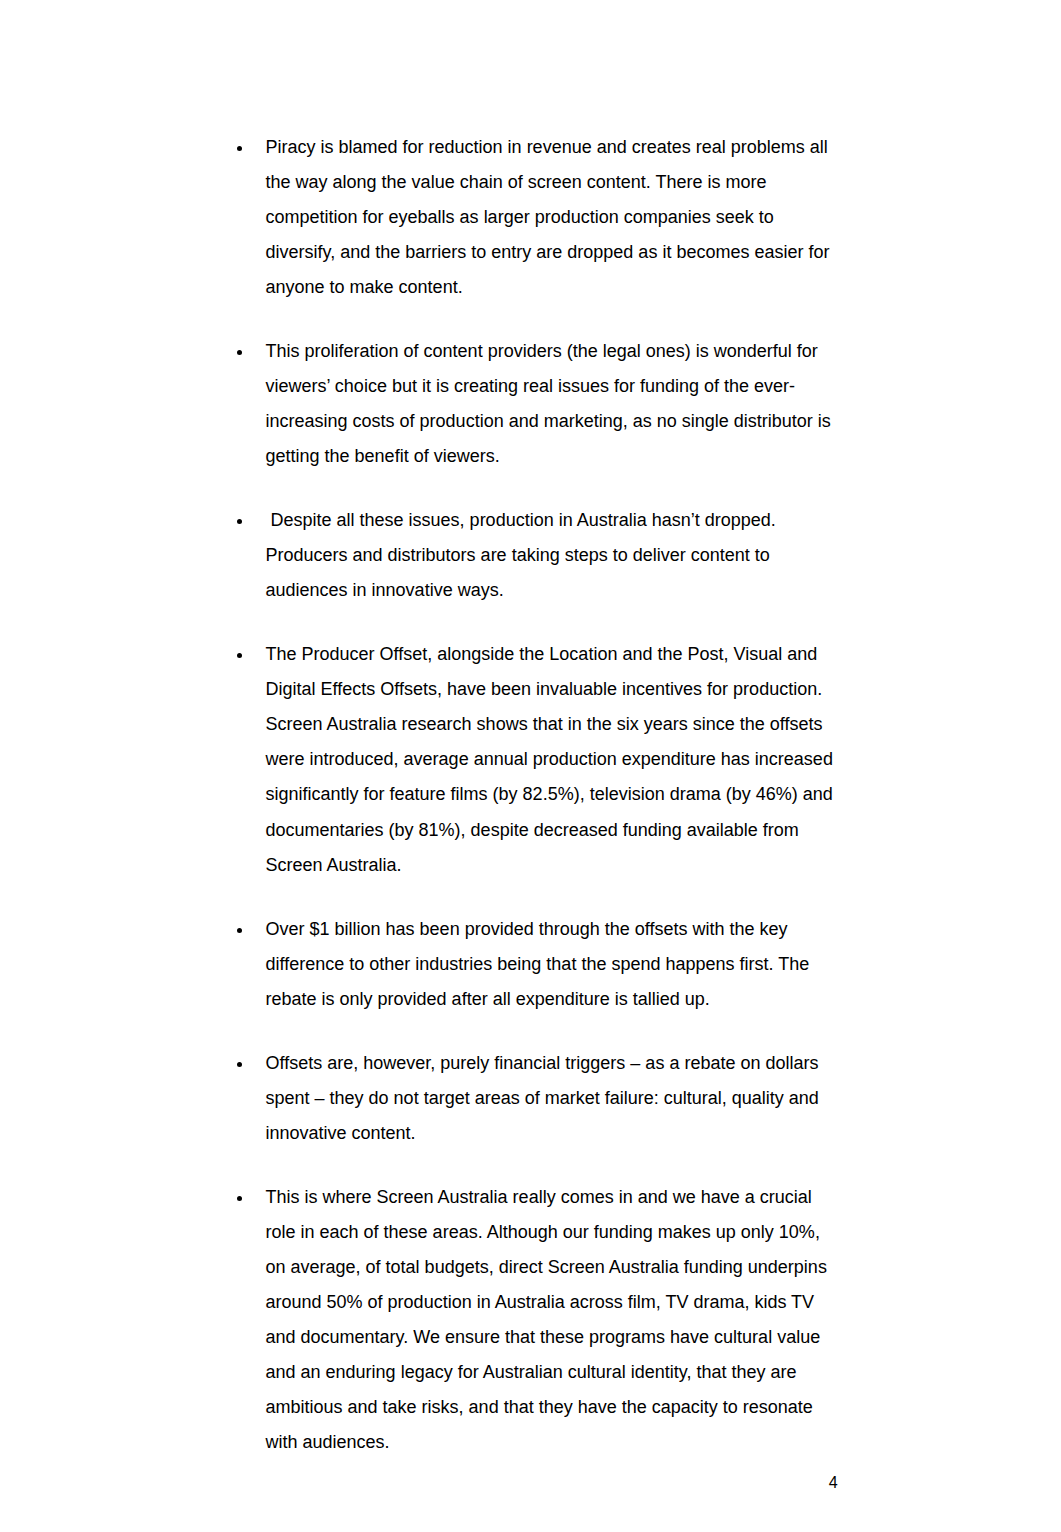Piracy is blamed for reduction in revenue and creates real problems all the way along the value chain of screen content. There is more competition for eyeballs as larger production companies seek to diversify, and the barriers to entry are dropped as it becomes easier for anyone to make content.
This proliferation of content providers (the legal ones) is wonderful for viewers’ choice but it is creating real issues for funding of the ever-increasing costs of production and marketing, as no single distributor is getting the benefit of viewers.
Despite all these issues, production in Australia hasn’t dropped. Producers and distributors are taking steps to deliver content to audiences in innovative ways.
The Producer Offset, alongside the Location and the Post, Visual and Digital Effects Offsets, have been invaluable incentives for production. Screen Australia research shows that in the six years since the offsets were introduced, average annual production expenditure has increased significantly for feature films (by 82.5%), television drama (by 46%) and documentaries (by 81%), despite decreased funding available from Screen Australia.
Over $1 billion has been provided through the offsets with the key difference to other industries being that the spend happens first. The rebate is only provided after all expenditure is tallied up.
Offsets are, however, purely financial triggers – as a rebate on dollars spent – they do not target areas of market failure: cultural, quality and innovative content.
This is where Screen Australia really comes in and we have a crucial role in each of these areas. Although our funding makes up only 10%, on average, of total budgets, direct Screen Australia funding underpins around 50% of production in Australia across film, TV drama, kids TV and documentary. We ensure that these programs have cultural value and an enduring legacy for Australian cultural identity, that they are ambitious and take risks, and that they have the capacity to resonate with audiences.
4